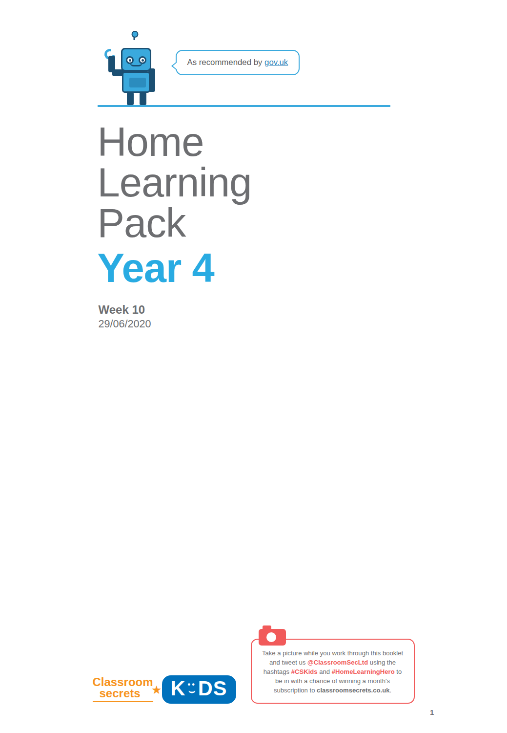As recommended by gov.uk
Home
Learning
Pack Year 4
Week 10 29/06/2020
Classroom secrets ★
K •• ⌣ DS
Take a picture while you work through this booklet and tweet us @ClassroomSecLtd using the hashtags #CSKids and #HomeLearningHero to be in with a chance of winning a month's subscription to classroomsecrets.co.uk.
1